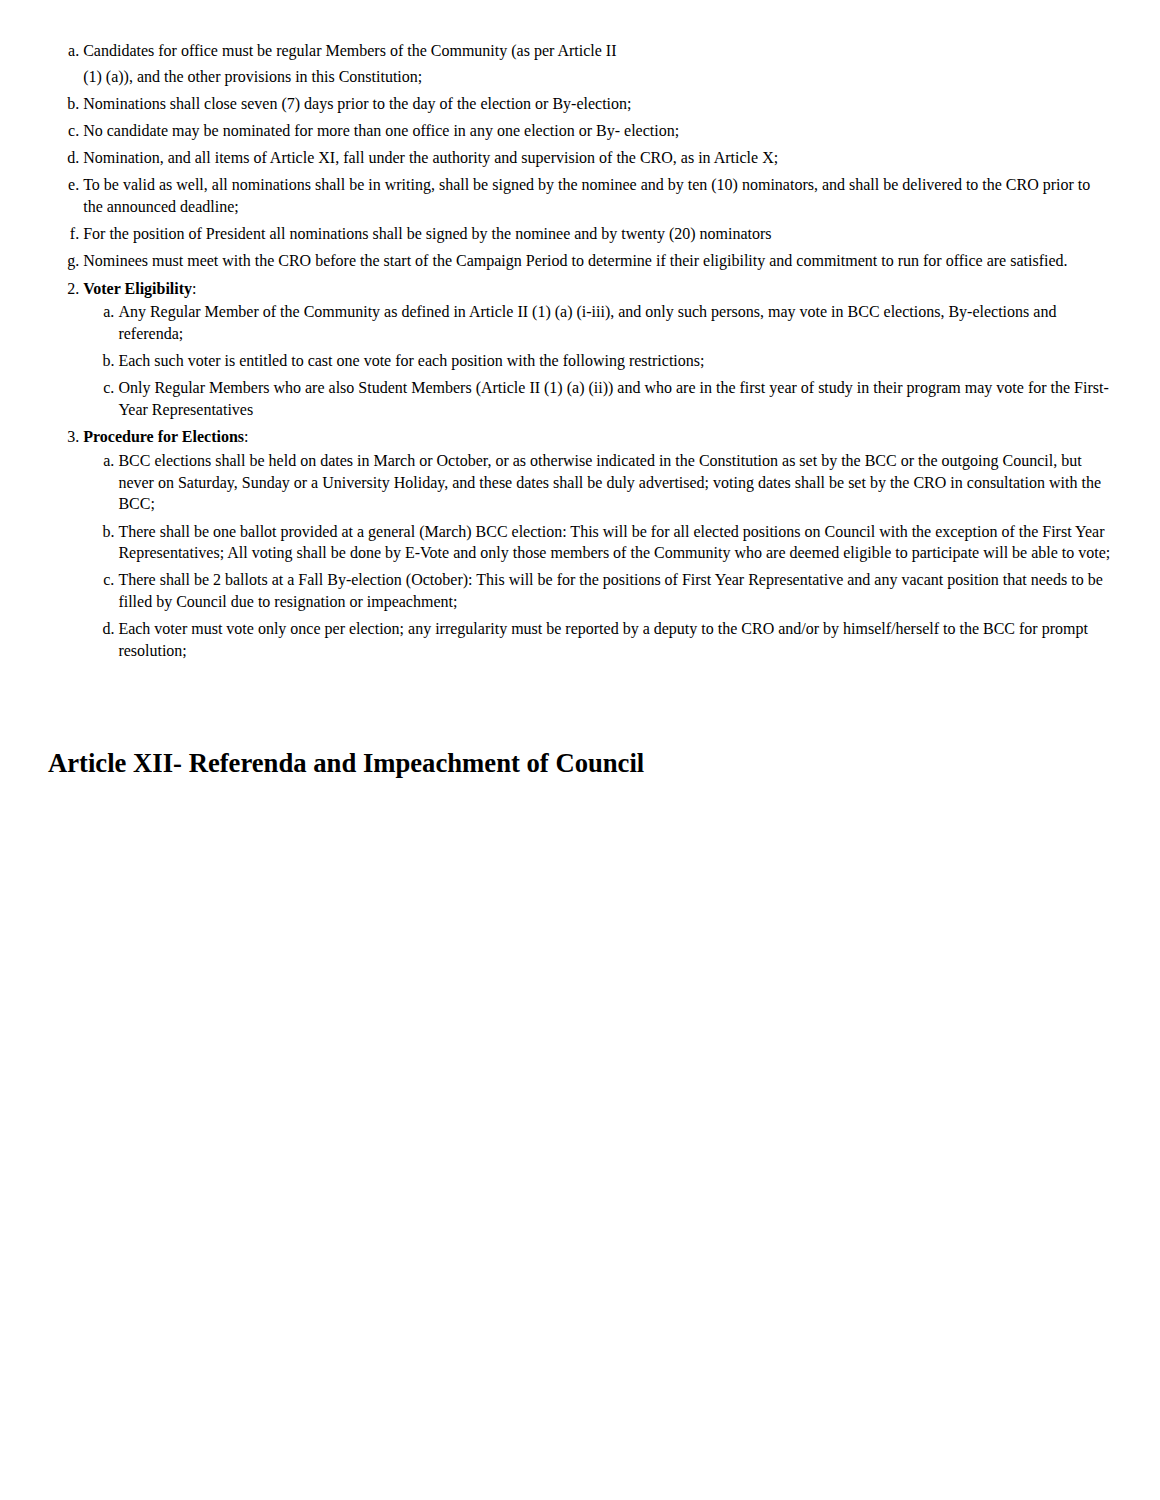Candidates for office must be regular Members of the Community (as per Article II (1) (a)), and the other provisions in this Constitution;
Nominations shall close seven (7) days prior to the day of the election or By-election;
No candidate may be nominated for more than one office in any one election or By- election;
Nomination, and all items of Article XI, fall under the authority and supervision of the CRO, as in Article X;
To be valid as well, all nominations shall be in writing, shall be signed by the nominee and by ten (10) nominators, and shall be delivered to the CRO prior to the announced deadline;
For the position of President all nominations shall be signed by the nominee and by twenty (20) nominators
Nominees must meet with the CRO before the start of the Campaign Period to determine if their eligibility and commitment to run for office are satisfied.
Voter Eligibility:
Any Regular Member of the Community as defined in Article II (1) (a) (i-iii), and only such persons, may vote in BCC elections, By-elections and referenda;
Each such voter is entitled to cast one vote for each position with the following restrictions;
Only Regular Members who are also Student Members (Article II (1) (a) (ii)) and who are in the first year of study in their program may vote for the First-Year Representatives
Procedure for Elections:
BCC elections shall be held on dates in March or October, or as otherwise indicated in the Constitution as set by the BCC or the outgoing Council, but never on Saturday, Sunday or a University Holiday, and these dates shall be duly advertised; voting dates shall be set by the CRO in consultation with the BCC;
There shall be one ballot provided at a general (March) BCC election: This will be for all elected positions on Council with the exception of the First Year Representatives; All voting shall be done by E-Vote and only those members of the Community who are deemed eligible to participate will be able to vote;
There shall be 2 ballots at a Fall By-election (October): This will be for the positions of First Year Representative and any vacant position that needs to be filled by Council due to resignation or impeachment;
Each voter must vote only once per election; any irregularity must be reported by a deputy to the CRO and/or by himself/herself to the BCC for prompt resolution;
Article XII- Referenda and Impeachment of Council